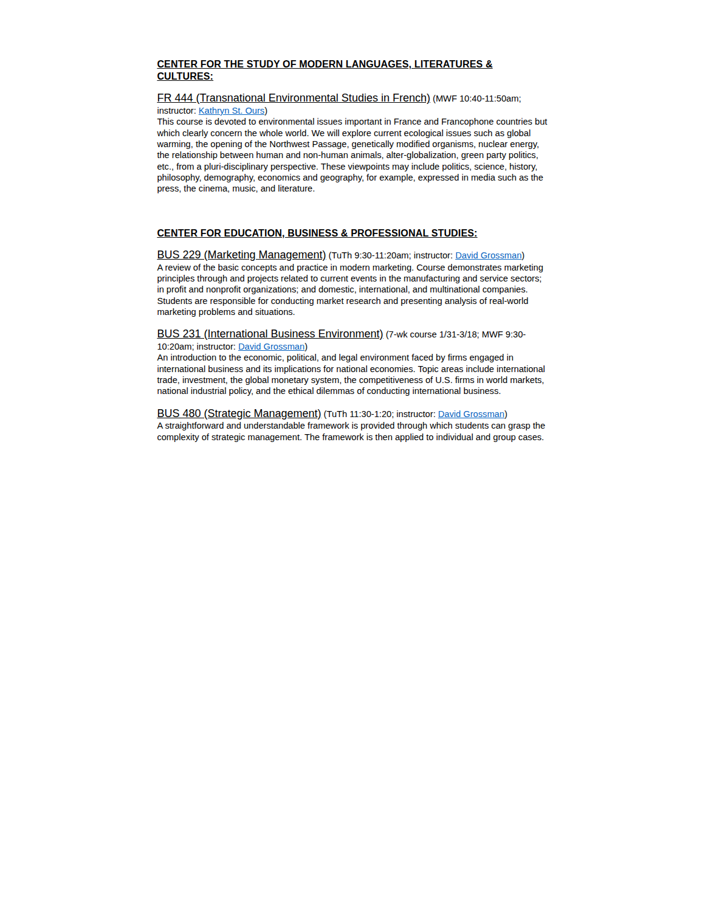CENTER FOR THE STUDY OF MODERN LANGUAGES, LITERATURES & CULTURES:
FR 444 (Transnational Environmental Studies in French) (MWF 10:40-11:50am; instructor: Kathryn St. Ours)
This course is devoted to environmental issues important in France and Francophone countries but which clearly concern the whole world. We will explore current ecological issues such as global warming, the opening of the Northwest Passage, genetically modified organisms, nuclear energy, the relationship between human and non-human animals, alter-globalization, green party politics, etc., from a pluri-disciplinary perspective. These viewpoints may include politics, science, history, philosophy, demography, economics and geography, for example, expressed in media such as the press, the cinema, music, and literature.
CENTER FOR EDUCATION, BUSINESS & PROFESSIONAL STUDIES:
BUS 229 (Marketing Management) (TuTh 9:30-11:20am; instructor: David Grossman)
A review of the basic concepts and practice in modern marketing. Course demonstrates marketing principles through and projects related to current events in the manufacturing and service sectors; in profit and nonprofit organizations; and domestic, international, and multinational companies. Students are responsible for conducting market research and presenting analysis of real-world marketing problems and situations.
BUS 231 (International Business Environment) (7-wk course 1/31-3/18; MWF 9:30-10:20am; instructor: David Grossman)
An introduction to the economic, political, and legal environment faced by firms engaged in international business and its implications for national economies. Topic areas include international trade, investment, the global monetary system, the competitiveness of U.S. firms in world markets, national industrial policy, and the ethical dilemmas of conducting international business.
BUS 480 (Strategic Management) (TuTh 11:30-1:20; instructor: David Grossman)
A straightforward and understandable framework is provided through which students can grasp the complexity of strategic management. The framework is then applied to individual and group cases.